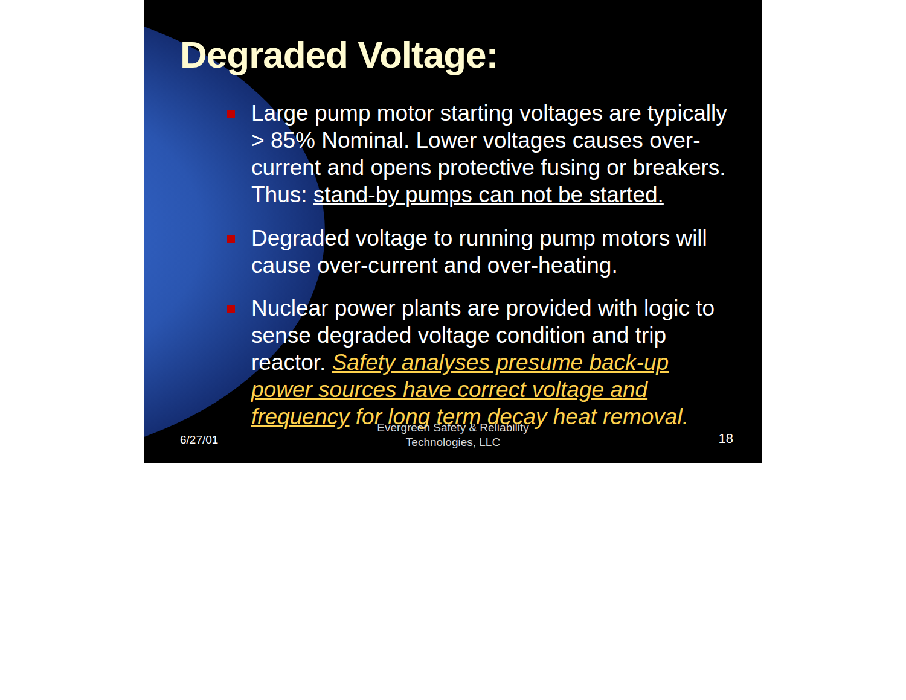Degraded Voltage:
Large pump motor starting voltages are typically > 85% Nominal. Lower voltages causes over-current and opens protective fusing or breakers. Thus: stand-by pumps can not be started.
Degraded voltage to running pump motors will cause over-current and over-heating.
Nuclear power plants are provided with logic to sense degraded voltage condition and trip reactor. Safety analyses presume back-up power sources have correct voltage and frequency for long term decay heat removal.
6/27/01
Evergreen Safety & Reliability
Technologies, LLC
18